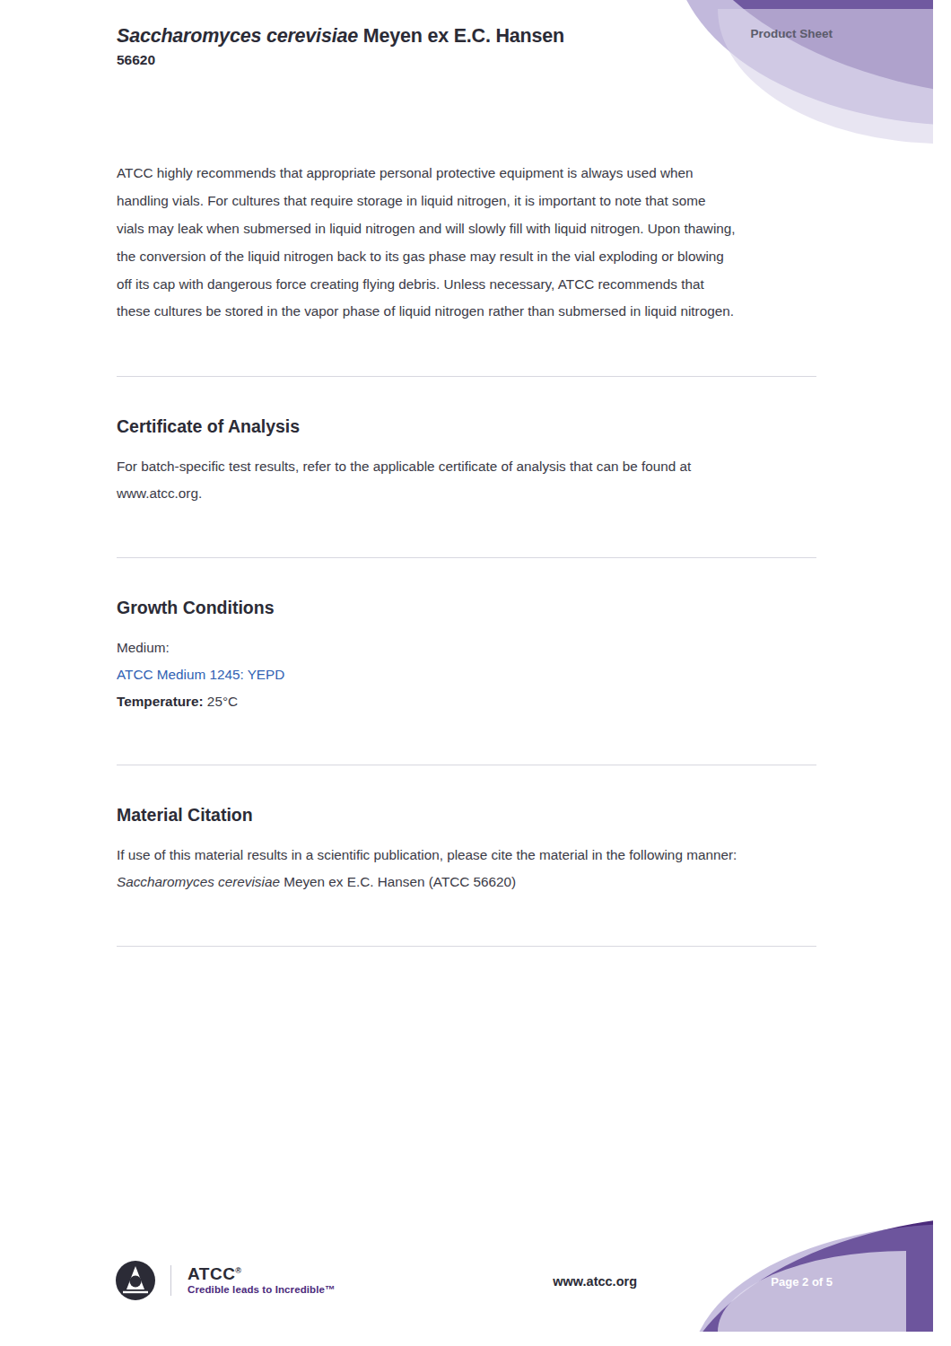Saccharomyces cerevisiae Meyen ex E.C. Hansen
56620
Product Sheet
ATCC highly recommends that appropriate personal protective equipment is always used when handling vials. For cultures that require storage in liquid nitrogen, it is important to note that some vials may leak when submersed in liquid nitrogen and will slowly fill with liquid nitrogen. Upon thawing, the conversion of the liquid nitrogen back to its gas phase may result in the vial exploding or blowing off its cap with dangerous force creating flying debris. Unless necessary, ATCC recommends that these cultures be stored in the vapor phase of liquid nitrogen rather than submersed in liquid nitrogen.
Certificate of Analysis
For batch-specific test results, refer to the applicable certificate of analysis that can be found at www.atcc.org.
Growth Conditions
Medium:
ATCC Medium 1245: YEPD
Temperature: 25°C
Material Citation
If use of this material results in a scientific publication, please cite the material in the following manner: Saccharomyces cerevisiae Meyen ex E.C. Hansen (ATCC 56620)
ATCC®
Credible leads to Incredible™
www.atcc.org
Page 2 of 5